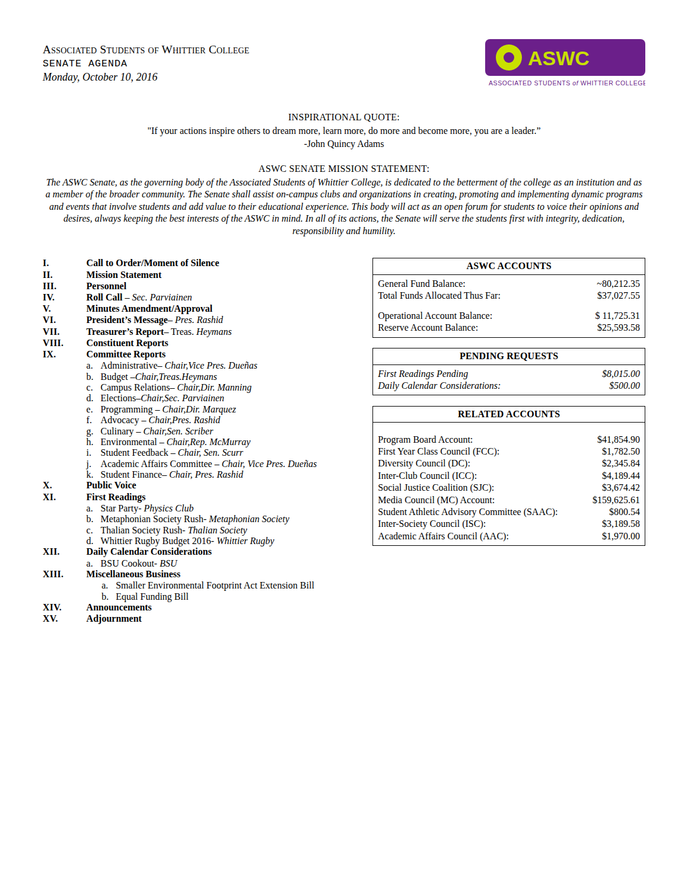Associated Students of Whittier College
SENATE AGENDA
Monday, October 10, 2016
ASWC logo ASWC ASSOCIATED STUDENTS of WHITTIER COLLEGE
INSPIRATIONAL QUOTE:
"If your actions inspire others to dream more, learn more, do more and become more, you are a leader.”
-John Quincy Adams
ASWC SENATE MISSION STATEMENT:
The ASWC Senate, as the governing body of the Associated Students of Whittier College, is dedicated to the betterment of the college as an institution and as a member of the broader community. The Senate shall assist on-campus clubs and organizations in creating, promoting and implementing dynamic programs and events that involve students and add value to their educational experience. This body will act as an open forum for students to voice their opinions and desires, always keeping the best interests of the ASWC in mind. In all of its actions, the Senate will serve the students first with integrity, dedication, responsibility and humility.
I. Call to Order/Moment of Silence
II. Mission Statement
III. Personnel
IV. Roll Call – Sec. Parviainen
V. Minutes Amendment/Approval
VI. President’s Message– Pres. Rashid
VII. Treasurer’s Report– Treas. Heymans
VIII. Constituent Reports
IX. Committee Reports
a. Administrative– Chair,Vice Pres. Dueñas
b. Budget –Chair,Treas.Heymans
c. Campus Relations– Chair,Dir. Manning
d. Elections–Chair,Sec. Parviainen
e. Programming – Chair,Dir. Marquez
f. Advocacy – Chair,Pres. Rashid
g. Culinary – Chair,Sen. Scriber
h. Environmental – Chair,Rep. McMurray
i. Student Feedback – Chair, Sen. Scurr
j. Academic Affairs Committee – Chair, Vice Pres. Dueñas
k. Student Finance– Chair, Pres. Rashid
X. Public Voice
XI. First Readings
a. Star Party- Physics Club
b. Metaphonian Society Rush- Metaphonian Society
c. Thalian Society Rush- Thalian Society
d. Whittier Rugby Budget 2016- Whittier Rugby
XII. Daily Calendar Considerations
a. BSU Cookout- BSU
XIII. Miscellaneous Business
a. Smaller Environmental Footprint Act Extension Bill
b. Equal Funding Bill
XIV. Announcements
XV. Adjournment
| ASWC ACCOUNTS |
| --- |
| / General Fund Balance: / ~80,212.35 / / Total Funds Allocated Thus Far: / $37,027.55 / / Operational Account Balance: / $ 11,725.31 / / Reserve Account Balance: / $25,593.58 / |
| PENDING REQUESTS |
| --- |
| / First Readings Pending / $8,015.00 / / Daily Calendar Considerations: / $500.00 / |
| RELATED ACCOUNTS |
| --- |
| / Program Board Account: / $41,854.90 / / First Year Class Council (FCC): / $1,782.50 / / Diversity Council (DC): / $2,345.84 / / Inter-Club Council (ICC): / $4,189.44 / / Social Justice Coalition (SJC): / $3,674.42 / / Media Council (MC) Account: / $159,625.61 / / Student Athletic Advisory Committee (SAAC): / $800.54 / / Inter-Society Council (ISC): / $3,189.58 / / Academic Affairs Council (AAC): / $1,970.00 / |